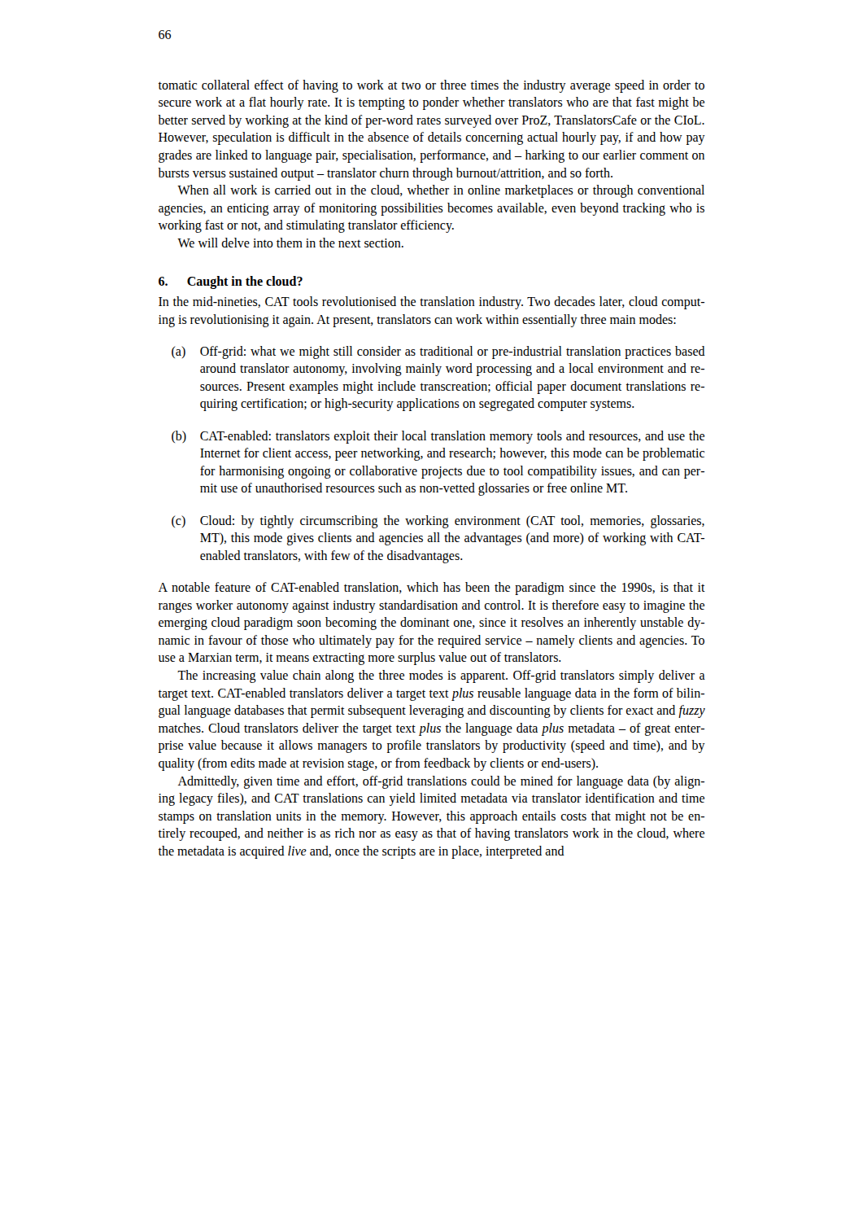66
tomatic collateral effect of having to work at two or three times the industry average speed in order to secure work at a flat hourly rate. It is tempting to ponder whether translators who are that fast might be better served by working at the kind of per-word rates surveyed over ProZ, TranslatorsCafe or the CIoL. However, speculation is difficult in the absence of details concerning actual hourly pay, if and how pay grades are linked to language pair, specialisation, performance, and – harking to our earlier comment on bursts versus sustained output – translator churn through burnout/attrition, and so forth.
When all work is carried out in the cloud, whether in online marketplaces or through conventional agencies, an enticing array of monitoring possibilities becomes available, even beyond tracking who is working fast or not, and stimulating translator efficiency.
We will delve into them in the next section.
6. Caught in the cloud?
In the mid-nineties, CAT tools revolutionised the translation industry. Two decades later, cloud computing is revolutionising it again. At present, translators can work within essentially three main modes:
(a) Off-grid: what we might still consider as traditional or pre-industrial translation practices based around translator autonomy, involving mainly word processing and a local environment and resources. Present examples might include transcreation; official paper document translations requiring certification; or high-security applications on segregated computer systems.
(b) CAT-enabled: translators exploit their local translation memory tools and resources, and use the Internet for client access, peer networking, and research; however, this mode can be problematic for harmonising ongoing or collaborative projects due to tool compatibility issues, and can permit use of unauthorised resources such as non-vetted glossaries or free online MT.
(c) Cloud: by tightly circumscribing the working environment (CAT tool, memories, glossaries, MT), this mode gives clients and agencies all the advantages (and more) of working with CAT-enabled translators, with few of the disadvantages.
A notable feature of CAT-enabled translation, which has been the paradigm since the 1990s, is that it ranges worker autonomy against industry standardisation and control. It is therefore easy to imagine the emerging cloud paradigm soon becoming the dominant one, since it resolves an inherently unstable dynamic in favour of those who ultimately pay for the required service – namely clients and agencies. To use a Marxian term, it means extracting more surplus value out of translators.
The increasing value chain along the three modes is apparent. Off-grid translators simply deliver a target text. CAT-enabled translators deliver a target text plus reusable language data in the form of bilingual language databases that permit subsequent leveraging and discounting by clients for exact and fuzzy matches. Cloud translators deliver the target text plus the language data plus metadata – of great enterprise value because it allows managers to profile translators by productivity (speed and time), and by quality (from edits made at revision stage, or from feedback by clients or end-users).
Admittedly, given time and effort, off-grid translations could be mined for language data (by aligning legacy files), and CAT translations can yield limited metadata via translator identification and time stamps on translation units in the memory. However, this approach entails costs that might not be entirely recouped, and neither is as rich nor as easy as that of having translators work in the cloud, where the metadata is acquired live and, once the scripts are in place, interpreted and